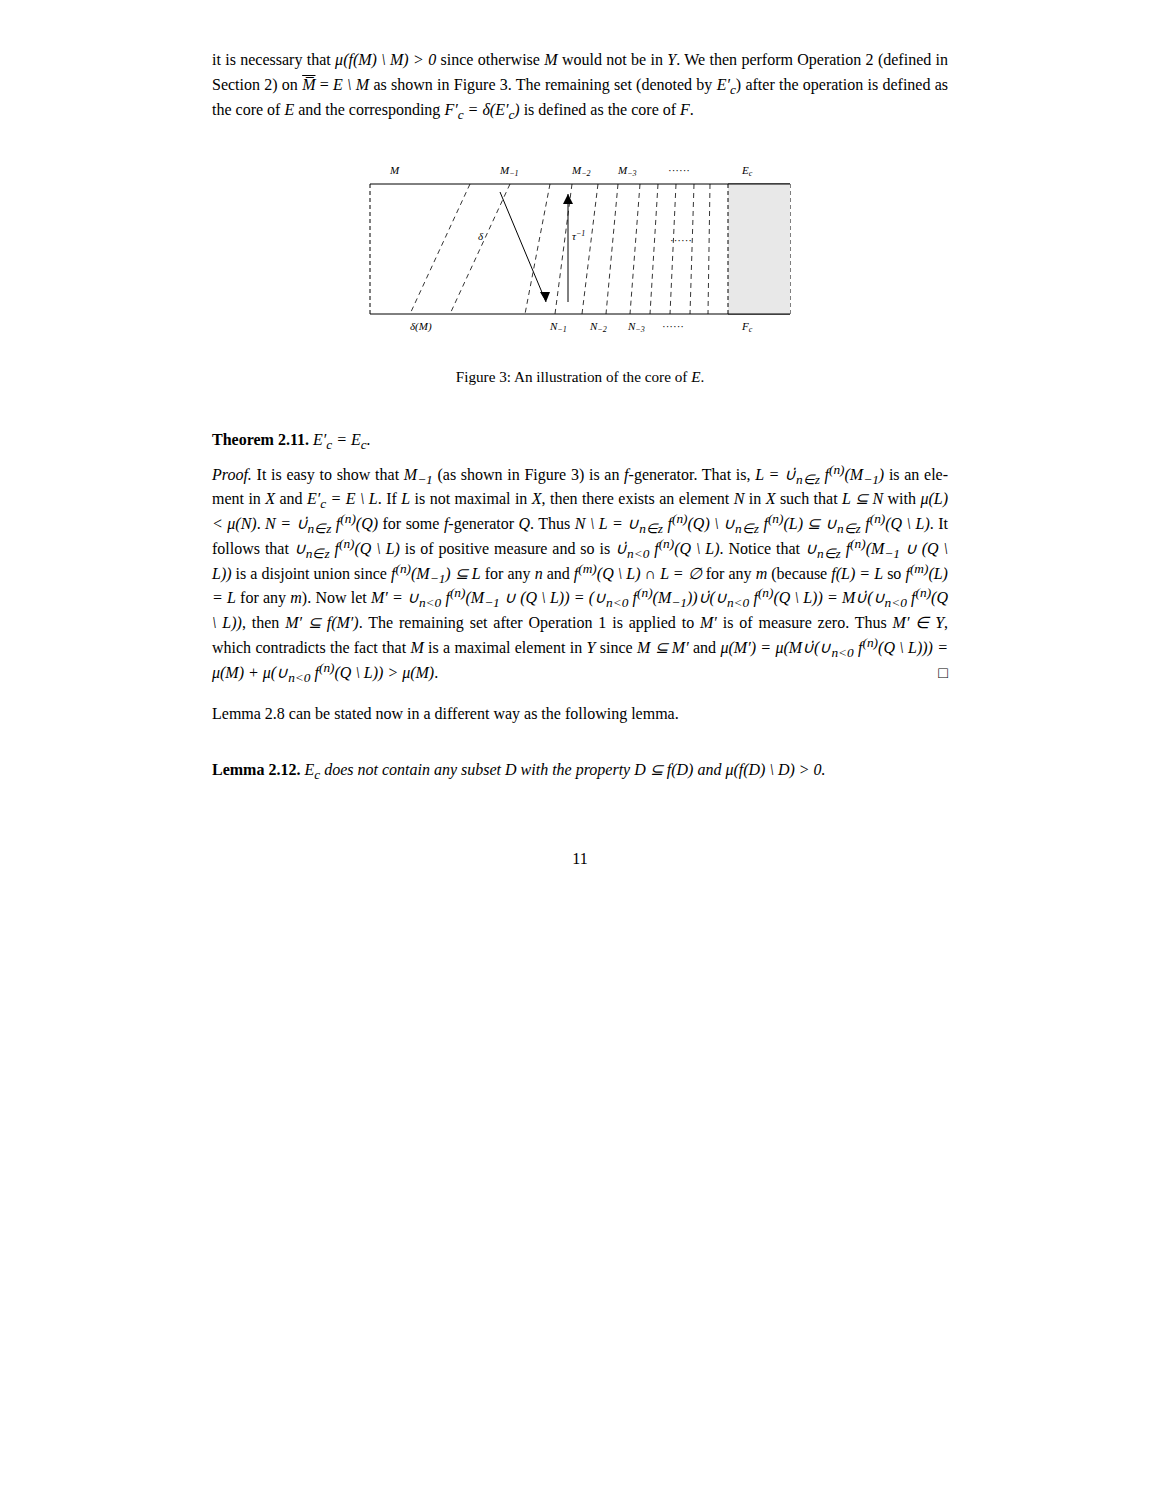it is necessary that μ(f(M) \ M) > 0 since otherwise M would not be in Y. We then perform Operation 2 (defined in Section 2) on M̅ = E \ M as shown in Figure 3. The remaining set (denoted by E′c) after the operation is defined as the core of E and the corresponding F′c = δ(E′c) is defined as the core of F.
M M−1 M−2 M−3 ······ Ec δ τ−1 ······ δ(M) N−1 N−2 N−3 ······ Fc
Figure 3: An illustration of the core of E.
Theorem 2.11. E′c = Ec.
It is easy to show that M−1 (as shown in Figure 3) is an f-generator. That is, L = ∪̇n∈z f(n)(M−1) is an element in X and E′c = E \ L. If L is not maximal in X, then there exists an element N in X such that L ⊆ N with μ(L) < μ(N). N = ∪̇n∈z f(n)(Q) for some f-generator Q. Thus N \ L = ∪n∈z f(n)(Q) \ ∪n∈z f(n)(L) ⊆ ∪n∈z f(n)(Q \ L). It follows that ∪n∈z f(n)(Q \ L) is of positive measure and so is ∪̇n<0 f(n)(Q \ L). Notice that ∪n∈z f(n)(M−1 ∪ (Q \ L)) is a disjoint union since f(n)(M−1) ⊆ L for any n and f(m)(Q \ L) ∩ L = ∅ for any m (because f(L) = L so f(m)(L) = L for any m). Now let M′ = ∪n<0 f(n)(M−1 ∪ (Q \ L)) = (∪n<0 f(n)(M−1))∪̇(∪n<0 f(n)(Q \ L)) = M∪̇(∪n<0 f(n)(Q \ L)), then M′ ⊆ f(M′). The remaining set after Operation 1 is applied to M′ is of measure zero. Thus M′ ∈ Y, which contradicts the fact that M is a maximal element in Y since M ⊆ M′ and μ(M′) = μ(M∪̇(∪n<0 f(n)(Q \ L))) = μ(M) + μ(∪n<0 f(n)(Q \ L)) > μ(M). □
Lemma 2.8 can be stated now in a different way as the following lemma.
Lemma 2.12. Ec does not contain any subset D with the property D ⊆ f(D) and μ(f(D) \ D) > 0.
11